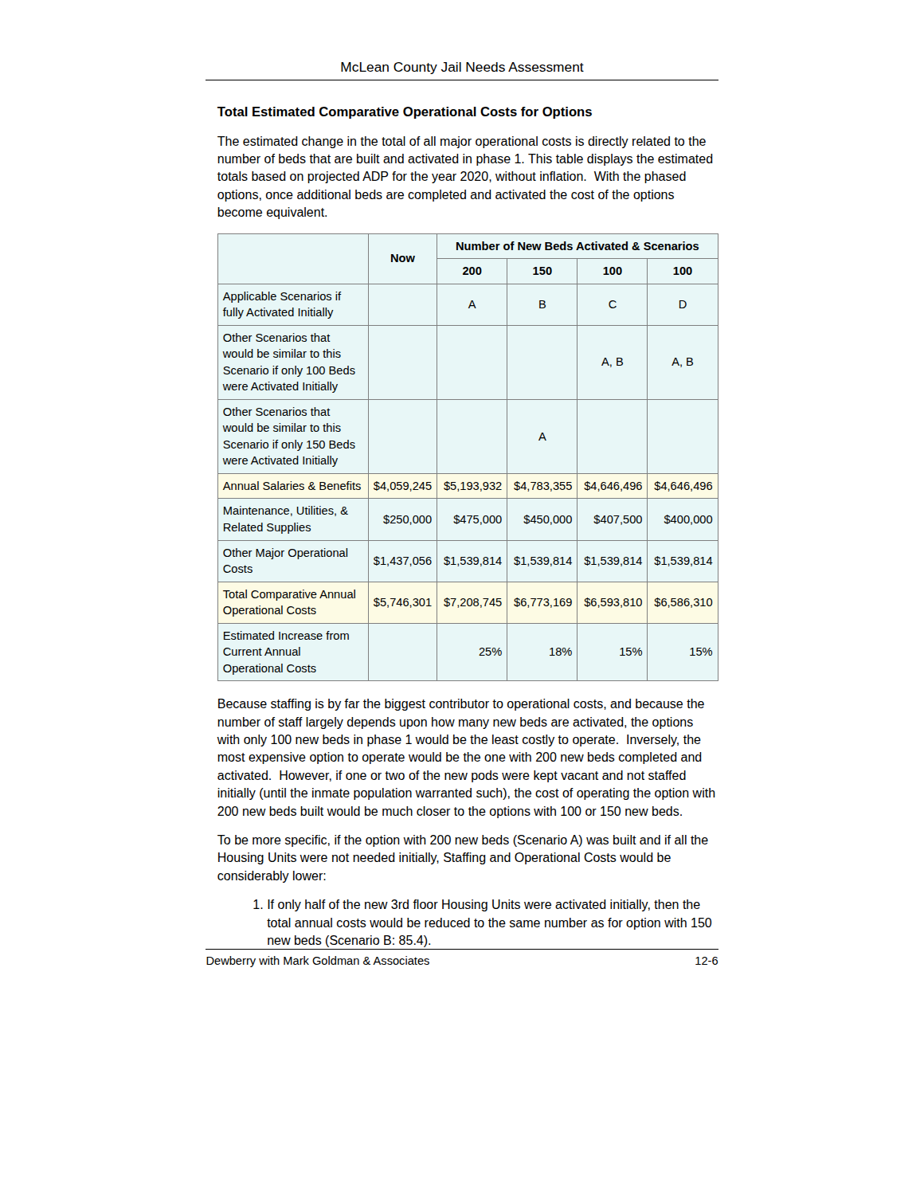McLean County Jail Needs Assessment
Total Estimated Comparative Operational Costs for Options
The estimated change in the total of all major operational costs is directly related to the number of beds that are built and activated in phase 1. This table displays the estimated totals based on projected ADP for the year 2020, without inflation. With the phased options, once additional beds are completed and activated the cost of the options become equivalent.
| | Now | Number of New Beds Activated & Scenarios |
| --- | --- | --- |
| 200 | 150 | 100 | 100 |
| Applicable Scenarios if fully Activated Initially | | A | B | C | D |
| Other Scenarios that would be similar to this Scenario if only 100 Beds were Activated Initially | | | | A, B | A, B |
| Other Scenarios that would be similar to this Scenario if only 150 Beds were Activated Initially | | | A | | |
| Annual Salaries & Benefits | $4,059,245 | $5,193,932 | $4,783,355 | $4,646,496 | $4,646,496 |
| Maintenance, Utilities, & Related Supplies | $250,000 | $475,000 | $450,000 | $407,500 | $400,000 |
| Other Major Operational Costs | $1,437,056 | $1,539,814 | $1,539,814 | $1,539,814 | $1,539,814 |
| Total Comparative Annual Operational Costs | $5,746,301 | $7,208,745 | $6,773,169 | $6,593,810 | $6,586,310 |
| Estimated Increase from Current Annual Operational Costs | | 25% | 18% | 15% | 15% |
Because staffing is by far the biggest contributor to operational costs, and because the number of staff largely depends upon how many new beds are activated, the options with only 100 new beds in phase 1 would be the least costly to operate. Inversely, the most expensive option to operate would be the one with 200 new beds completed and activated. However, if one or two of the new pods were kept vacant and not staffed initially (until the inmate population warranted such), the cost of operating the option with 200 new beds built would be much closer to the options with 100 or 150 new beds.
To be more specific, if the option with 200 new beds (Scenario A) was built and if all the Housing Units were not needed initially, Staffing and Operational Costs would be considerably lower:
If only half of the new 3rd floor Housing Units were activated initially, then the total annual costs would be reduced to the same number as for option with 150 new beds (Scenario B: 85.4).
Dewberry with Mark Goldman & Associates 12-6